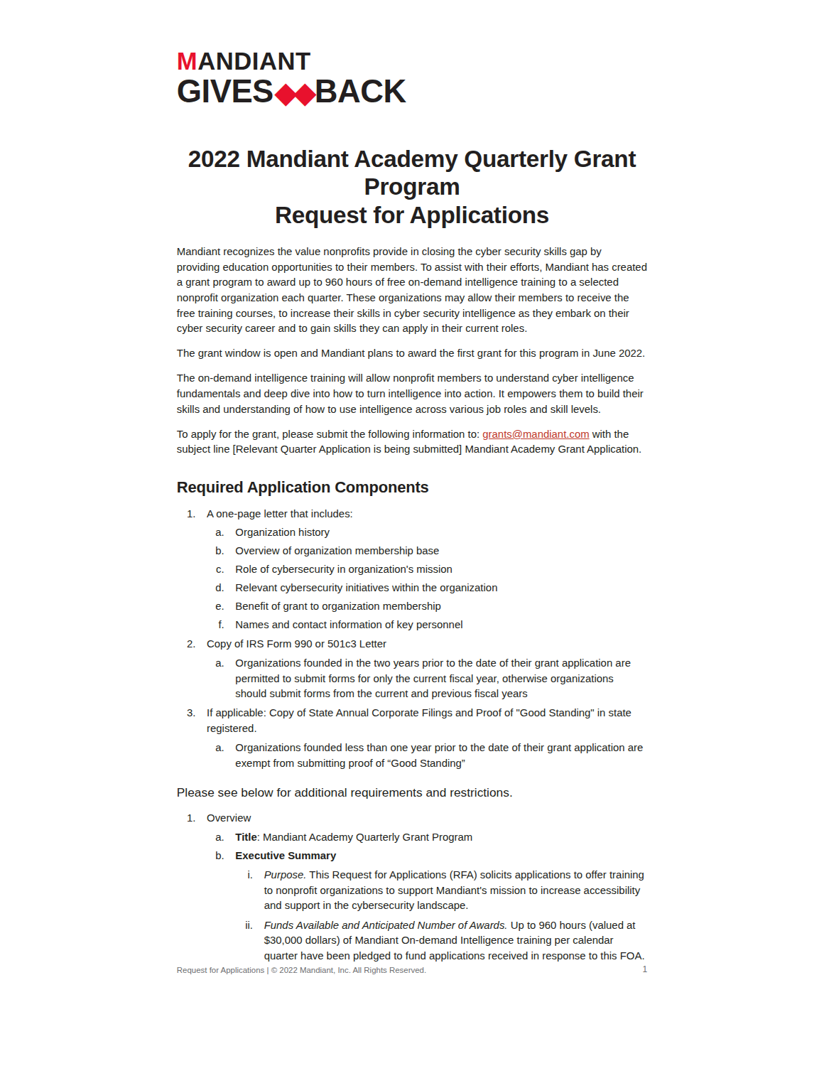MANDIANT
GIVES◆◆BACK
2022 Mandiant Academy Quarterly Grant Program
Request for Applications
Mandiant recognizes the value nonprofits provide in closing the cyber security skills gap by providing education opportunities to their members. To assist with their efforts, Mandiant has created a grant program to award up to 960 hours of free on-demand intelligence training to a selected nonprofit organization each quarter. These organizations may allow their members to receive the free training courses, to increase their skills in cyber security intelligence as they embark on their cyber security career and to gain skills they can apply in their current roles.
The grant window is open and Mandiant plans to award the first grant for this program in June 2022.
The on-demand intelligence training will allow nonprofit members to understand cyber intelligence fundamentals and deep dive into how to turn intelligence into action. It empowers them to build their skills and understanding of how to use intelligence across various job roles and skill levels.
To apply for the grant, please submit the following information to: grants@mandiant.com with the subject line [Relevant Quarter Application is being submitted] Mandiant Academy Grant Application.
Required Application Components
A one-page letter that includes:
Organization history
Overview of organization membership base
Role of cybersecurity in organization's mission
Relevant cybersecurity initiatives within the organization
Benefit of grant to organization membership
Names and contact information of key personnel
Copy of IRS Form 990 or 501c3 Letter
Organizations founded in the two years prior to the date of their grant application are permitted to submit forms for only the current fiscal year, otherwise organizations should submit forms from the current and previous fiscal years
If applicable: Copy of State Annual Corporate Filings and Proof of "Good Standing" in state registered.
Organizations founded less than one year prior to the date of their grant application are exempt from submitting proof of “Good Standing”
Please see below for additional requirements and restrictions.
Overview
Title: Mandiant Academy Quarterly Grant Program
Executive Summary
Purpose. This Request for Applications (RFA) solicits applications to offer training to nonprofit organizations to support Mandiant's mission to increase accessibility and support in the cybersecurity landscape.
Funds Available and Anticipated Number of Awards. Up to 960 hours (valued at $30,000 dollars) of Mandiant On-demand Intelligence training per calendar quarter have been pledged to fund applications received in response to this FOA.
Request for Applications | © 2022 Mandiant, Inc. All Rights Reserved.
1